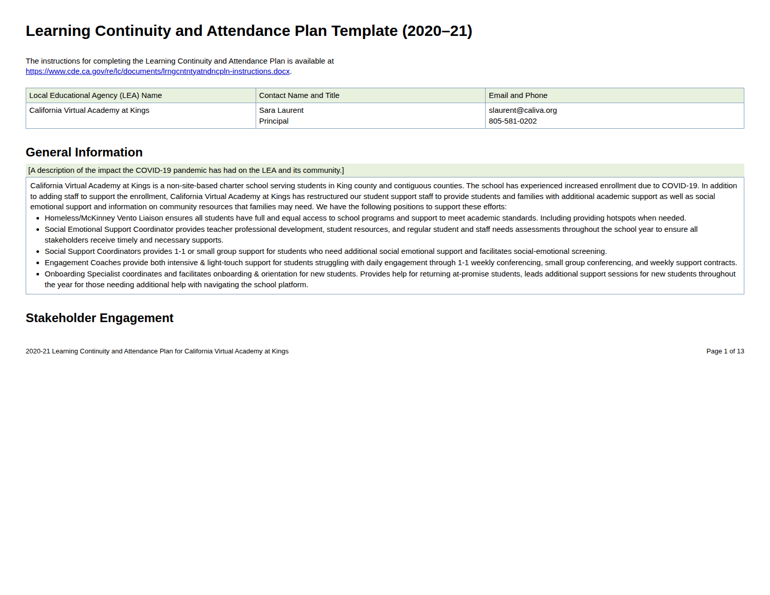Learning Continuity and Attendance Plan Template (2020–21)
The instructions for completing the Learning Continuity and Attendance Plan is available at
https://www.cde.ca.gov/re/lc/documents/lrngcntntyatndncpln-instructions.docx.
| Local Educational Agency (LEA) Name | Contact Name and Title | Email and Phone |
| --- | --- | --- |
| California Virtual Academy at Kings | Sara Laurent Principal | slaurent@caliva.org 805-581-0202 |
General Information
[A description of the impact the COVID-19 pandemic has had on the LEA and its community.]
California Virtual Academy at Kings is a non-site-based charter school serving students in King county and contiguous counties. The school has experienced increased enrollment due to COVID-19. In addition to adding staff to support the enrollment, California Virtual Academy at Kings has restructured our student support staff to provide students and families with additional academic support as well as social emotional support and information on community resources that families may need. We have the following positions to support these efforts:
Homeless/McKinney Vento Liaison ensures all students have full and equal access to school programs and support to meet academic standards. Including providing hotspots when needed.
Social Emotional Support Coordinator provides teacher professional development, student resources, and regular student and staff needs assessments throughout the school year to ensure all stakeholders receive timely and necessary supports.
Social Support Coordinators provides 1-1 or small group support for students who need additional social emotional support and facilitates social-emotional screening.
Engagement Coaches provide both intensive & light-touch support for students struggling with daily engagement through 1-1 weekly conferencing, small group conferencing, and weekly support contracts.
Onboarding Specialist coordinates and facilitates onboarding & orientation for new students. Provides help for returning at-promise students, leads additional support sessions for new students throughout the year for those needing additional help with navigating the school platform.
Stakeholder Engagement
2020-21 Learning Continuity and Attendance Plan for California Virtual Academy at Kings Page 1 of 13